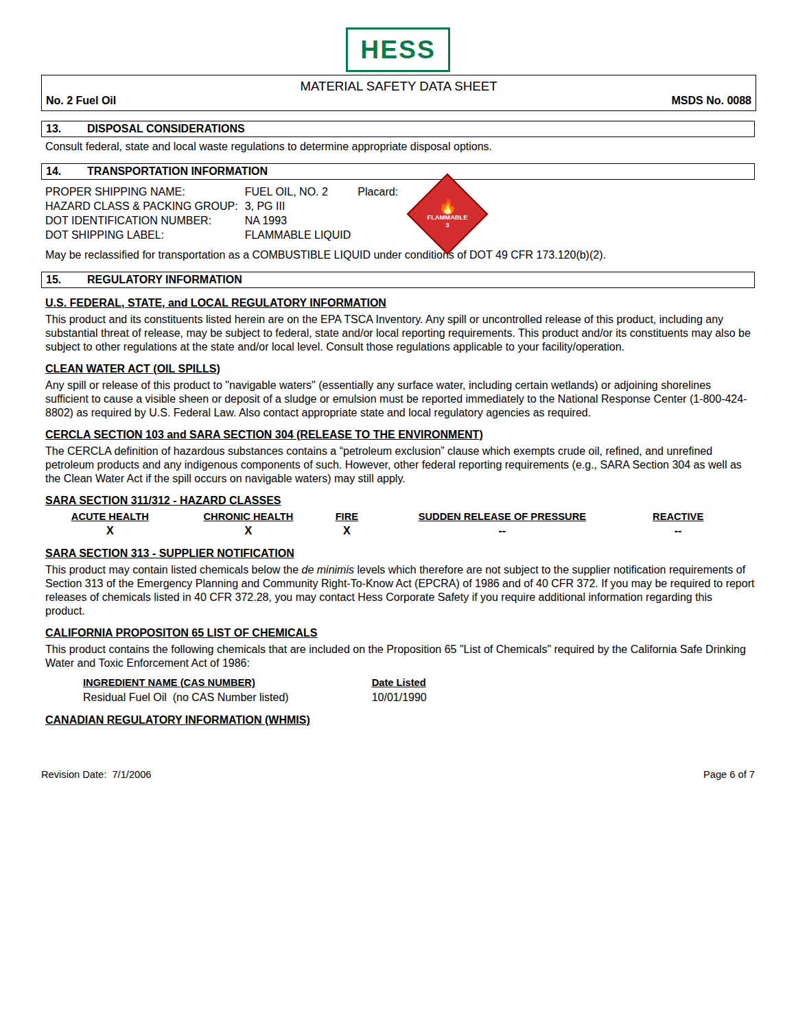HESS
MATERIAL SAFETY DATA SHEET
No. 2 Fuel Oil MSDS No. 0088
13. DISPOSAL CONSIDERATIONS
Consult federal, state and local waste regulations to determine appropriate disposal options.
14. TRANSPORTATION INFORMATION
| PROPER SHIPPING NAME: | FUEL OIL, NO. 2 | Placard: | 🔥 FLAMMABLE 3 |
| HAZARD CLASS & PACKING GROUP: | 3, PG III | |
| DOT IDENTIFICATION NUMBER: | NA 1993 | |
| DOT SHIPPING LABEL: | FLAMMABLE LIQUID | |
May be reclassified for transportation as a COMBUSTIBLE LIQUID under conditions of DOT 49 CFR 173.120(b)(2).
15. REGULATORY INFORMATION
U.S. FEDERAL, STATE, and LOCAL REGULATORY INFORMATION
This product and its constituents listed herein are on the EPA TSCA Inventory. Any spill or uncontrolled release of this product, including any substantial threat of release, may be subject to federal, state and/or local reporting requirements. This product and/or its constituents may also be subject to other regulations at the state and/or local level. Consult those regulations applicable to your facility/operation.
CLEAN WATER ACT (OIL SPILLS)
Any spill or release of this product to "navigable waters" (essentially any surface water, including certain wetlands) or adjoining shorelines sufficient to cause a visible sheen or deposit of a sludge or emulsion must be reported immediately to the National Response Center (1-800-424-8802) as required by U.S. Federal Law. Also contact appropriate state and local regulatory agencies as required.
CERCLA SECTION 103 and SARA SECTION 304 (RELEASE TO THE ENVIRONMENT)
The CERCLA definition of hazardous substances contains a “petroleum exclusion” clause which exempts crude oil, refined, and unrefined petroleum products and any indigenous components of such. However, other federal reporting requirements (e.g., SARA Section 304 as well as the Clean Water Act if the spill occurs on navigable waters) may still apply.
SARA SECTION 311/312 - HAZARD CLASSES
| ACUTE HEALTH | CHRONIC HEALTH | FIRE | SUDDEN RELEASE OF PRESSURE | REACTIVE |
| --- | --- | --- | --- | --- |
| X | X | X | -- | -- |
SARA SECTION 313 - SUPPLIER NOTIFICATION
This product may contain listed chemicals below the de minimis levels which therefore are not subject to the supplier notification requirements of Section 313 of the Emergency Planning and Community Right-To-Know Act (EPCRA) of 1986 and of 40 CFR 372. If you may be required to report releases of chemicals listed in 40 CFR 372.28, you may contact Hess Corporate Safety if you require additional information regarding this product.
CALIFORNIA PROPOSITON 65 LIST OF CHEMICALS
This product contains the following chemicals that are included on the Proposition 65 "List of Chemicals" required by the California Safe Drinking Water and Toxic Enforcement Act of 1986:
| INGREDIENT NAME ( CAS NUMBER) | Date Listed |
| --- | --- |
| Residual Fuel Oil (no CAS Number listed) | 10/01/1990 |
CANADIAN REGULATORY INFORMATION (WHMIS)
Revision Date: 7/1/2006 Page 6 of 7